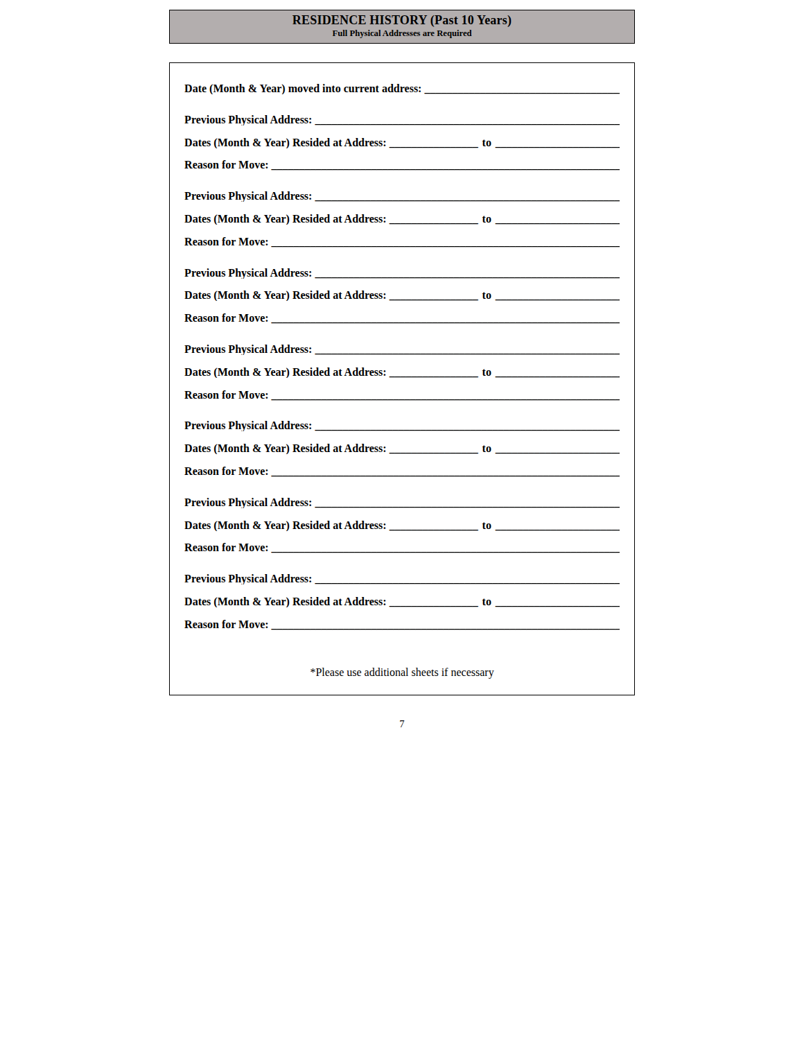RESIDENCE HISTORY (Past 10 Years)
Full Physical Addresses are Required
Date (Month & Year) moved into current address: _______________________________________________________________
Previous Physical Address: _________________________________________________________________
Dates (Month & Year) Resided at Address: ________________ to _______________________
Reason for Move: _______________________________________________________________________
Previous Physical Address: _________________________________________________________________
Dates (Month & Year) Resided at Address: ________________ to _______________________
Reason for Move: _______________________________________________________________________
Previous Physical Address: _________________________________________________________________
Dates (Month & Year) Resided at Address: ________________ to _______________________
Reason for Move: _______________________________________________________________________
Previous Physical Address: _________________________________________________________________
Dates (Month & Year) Resided at Address: ________________ to _______________________
Reason for Move: _______________________________________________________________________
Previous Physical Address: _________________________________________________________________
Dates (Month & Year) Resided at Address: ________________ to _______________________
Reason for Move: _______________________________________________________________________
Previous Physical Address: _________________________________________________________________
Dates (Month & Year) Resided at Address: ________________ to _______________________
Reason for Move: _______________________________________________________________________
Previous Physical Address: _________________________________________________________________
Dates (Month & Year) Resided at Address: ________________ to _______________________
Reason for Move: _______________________________________________________________________
*Please use additional sheets if necessary
7